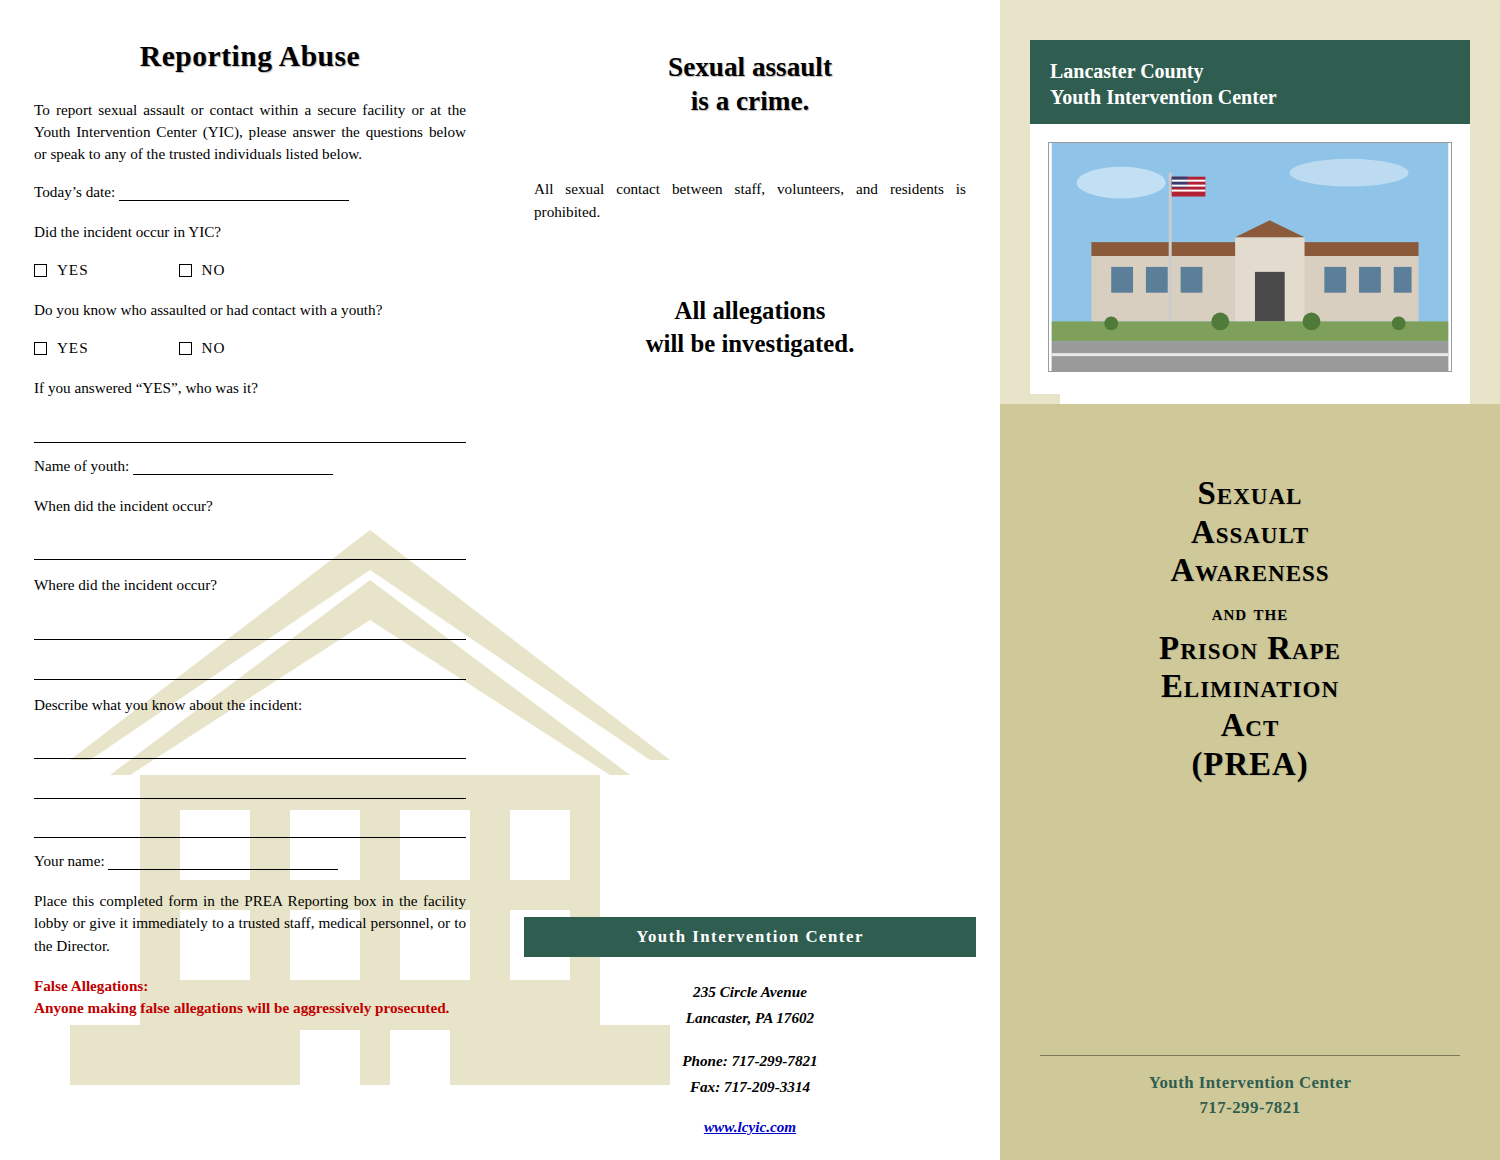Reporting Abuse
To report sexual assault or contact within a secure facility or at the Youth Intervention Center (YIC), please answer the questions below or speak to any of the trusted individuals listed below.
Today’s date:
Did the incident occur in YIC?
YES NO
Do you know who assaulted or had contact with a youth?
YES NO
If you answered “YES”, who was it?
Name of youth:
When did the incident occur?
Where did the incident occur?
Describe what you know about the incident:
Your name:
Place this completed form in the PREA Reporting box in the facility lobby or give it immediately to a trusted staff, medical personnel, or to the Director.
False Allegations:
Anyone making false allegations will be aggressively prosecuted.
Sexual assault
is a crime.
All sexual contact between staff, volunteers, and residents is prohibited.
All allegations
will be investigated.
Youth Intervention Center
235 Circle Avenue
Lancaster, PA 17602
Phone: 717-299-7821
Fax: 717-209-3314
www.lcyic.com
Lancaster County
Youth Intervention Center
Sexual
Assault
Awareness
and the
Prison Rape
Elimination
Act
(PREA)
Youth Intervention Center
717-299-7821